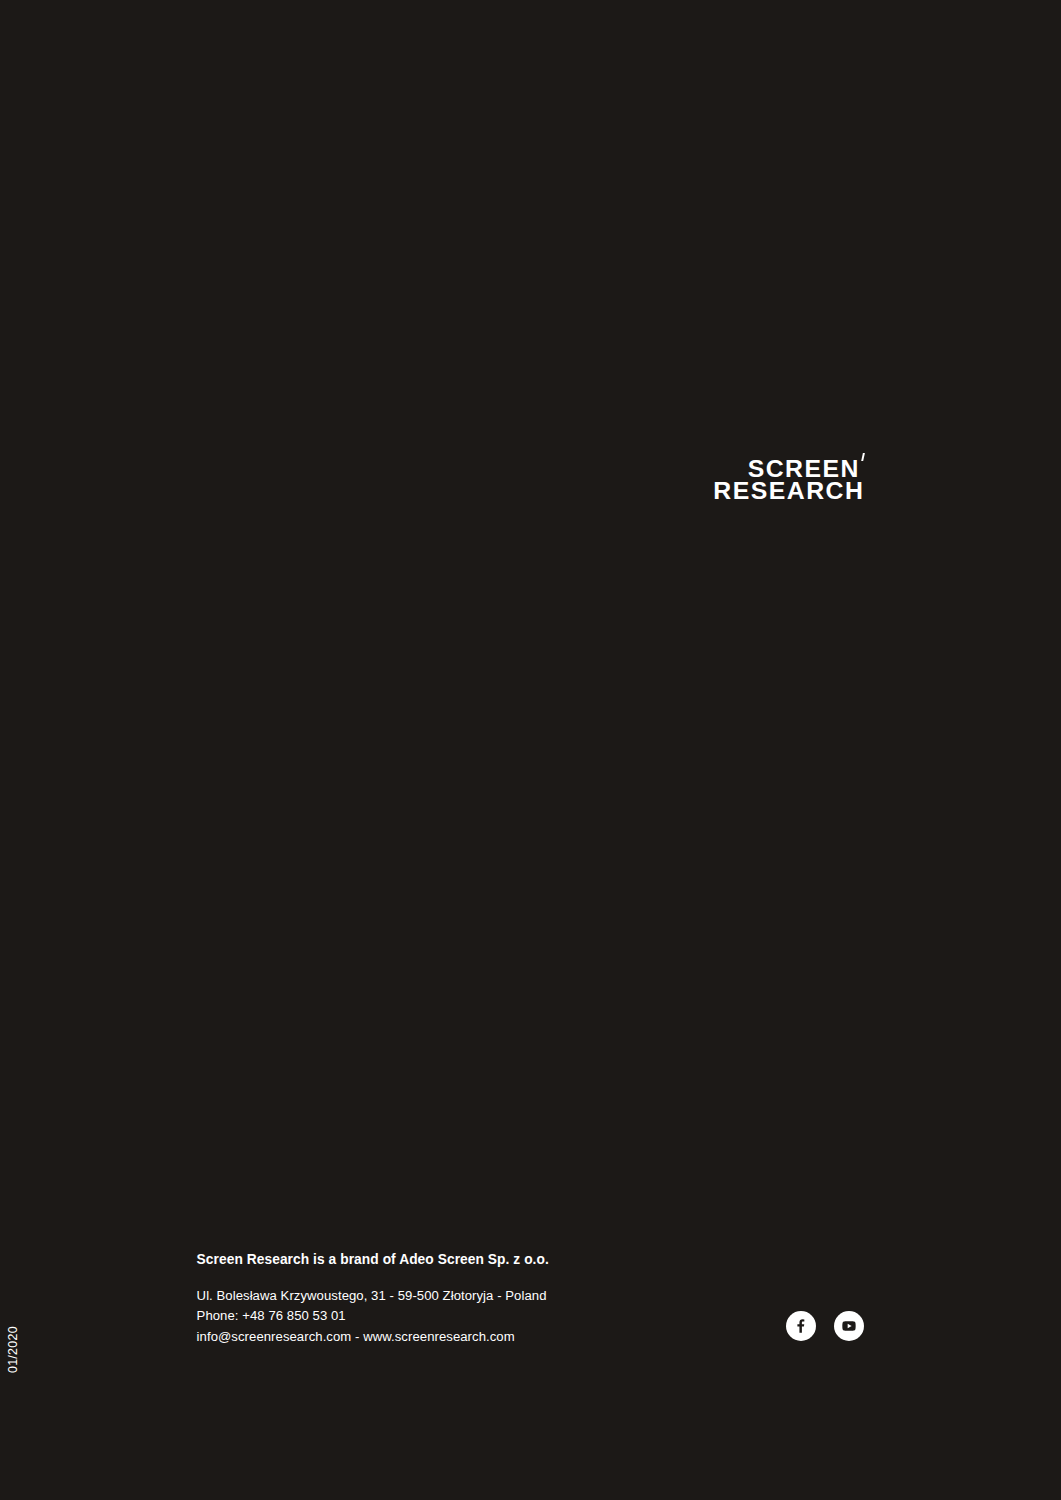01/2020
SCREEN RESEARCH
Screen Research is a brand of Adeo Screen Sp. z o.o.
Ul. Bolesława Krzywoustego, 31 - 59-500 Złotoryja - Poland
Phone: +48 76 850 53 01
info@screenresearch.com - www.screenresearch.com